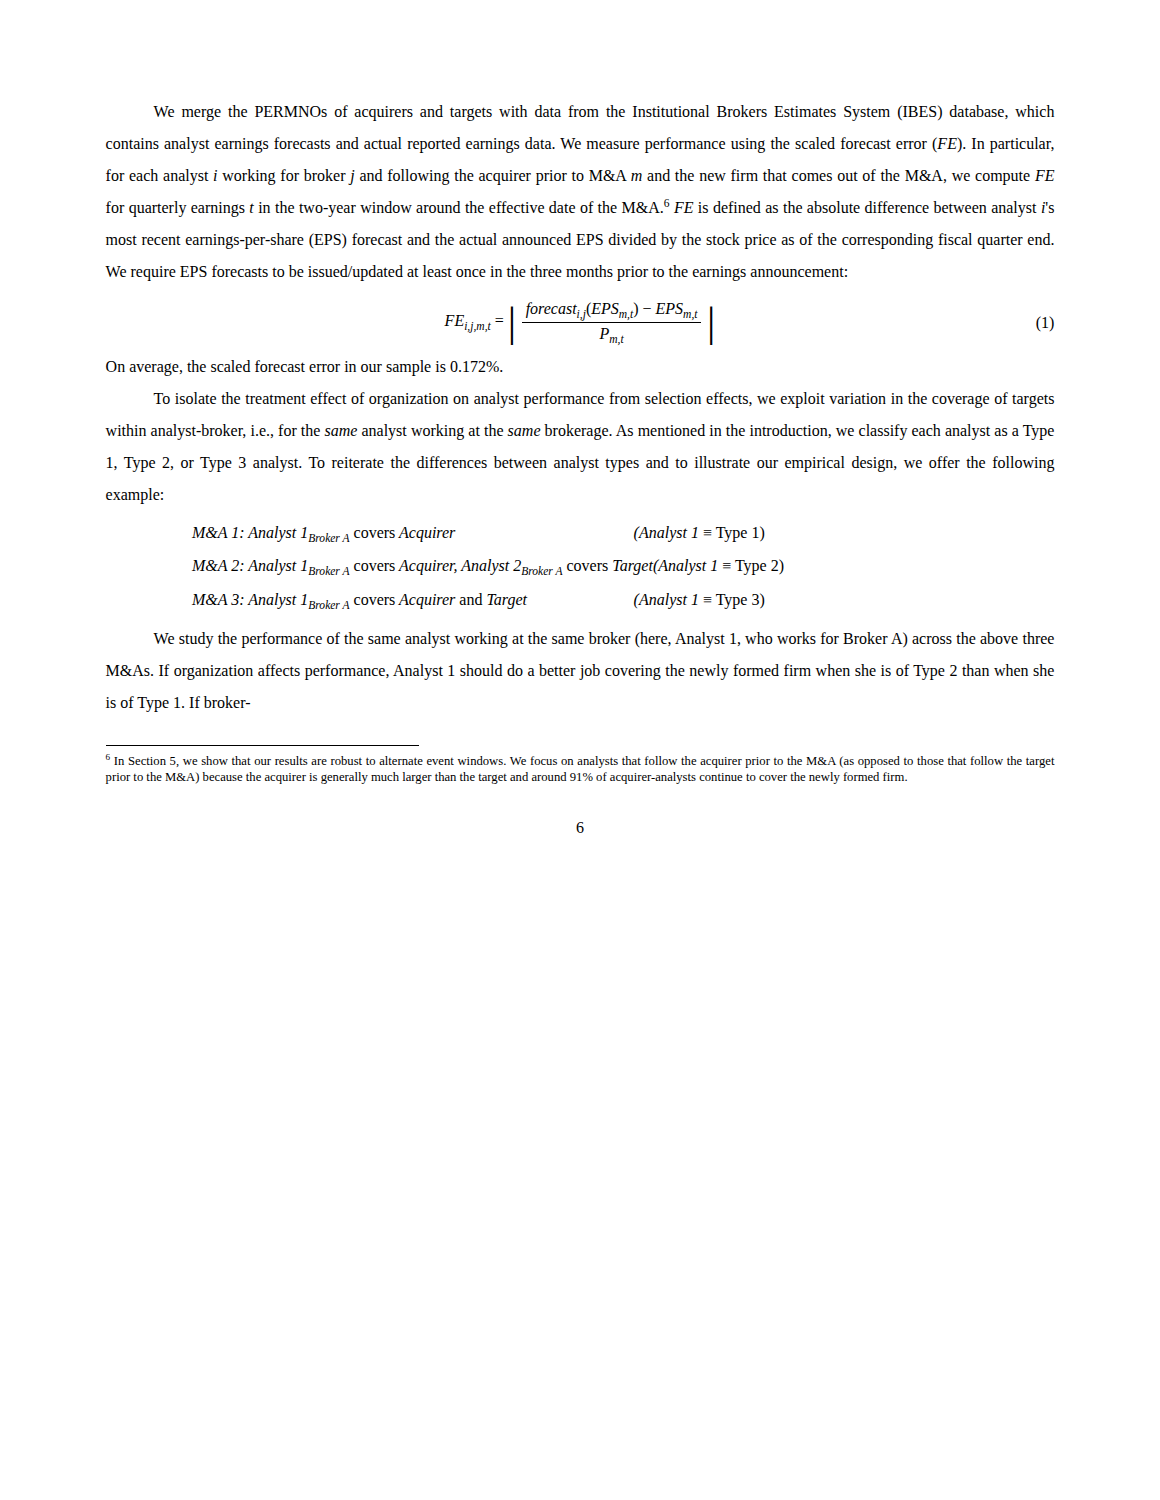We merge the PERMNOs of acquirers and targets with data from the Institutional Brokers Estimates System (IBES) database, which contains analyst earnings forecasts and actual reported earnings data. We measure performance using the scaled forecast error (FE). In particular, for each analyst i working for broker j and following the acquirer prior to M&A m and the new firm that comes out of the M&A, we compute FE for quarterly earnings t in the two-year window around the effective date of the M&A.6 FE is defined as the absolute difference between analyst i's most recent earnings-per-share (EPS) forecast and the actual announced EPS divided by the stock price as of the corresponding fiscal quarter end. We require EPS forecasts to be issued/updated at least once in the three months prior to the earnings announcement:
FEi,j,m,t = | forecasti,j(EPSm,t) − EPSm,t Pm,t | (1)
On average, the scaled forecast error in our sample is 0.172%.
To isolate the treatment effect of organization on analyst performance from selection effects, we exploit variation in the coverage of targets within analyst-broker, i.e., for the same analyst working at the same brokerage. As mentioned in the introduction, we classify each analyst as a Type 1, Type 2, or Type 3 analyst. To reiterate the differences between analyst types and to illustrate our empirical design, we offer the following example:
M&A 1: Analyst 1Broker A covers Acquirer
(Analyst 1 ≡ Type 1)
M&A 2: Analyst 1Broker A covers Acquirer, Analyst 2Broker A covers Target
(Analyst 1 ≡ Type 2)
M&A 3: Analyst 1Broker A covers Acquirer and Target
(Analyst 1 ≡ Type 3)
We study the performance of the same analyst working at the same broker (here, Analyst 1, who works for Broker A) across the above three M&As. If organization affects performance, Analyst 1 should do a better job covering the newly formed firm when she is of Type 2 than when she is of Type 1. If broker-
6 In Section 5, we show that our results are robust to alternate event windows. We focus on analysts that follow the acquirer prior to the M&A (as opposed to those that follow the target prior to the M&A) because the acquirer is generally much larger than the target and around 91% of acquirer-analysts continue to cover the newly formed firm.
6